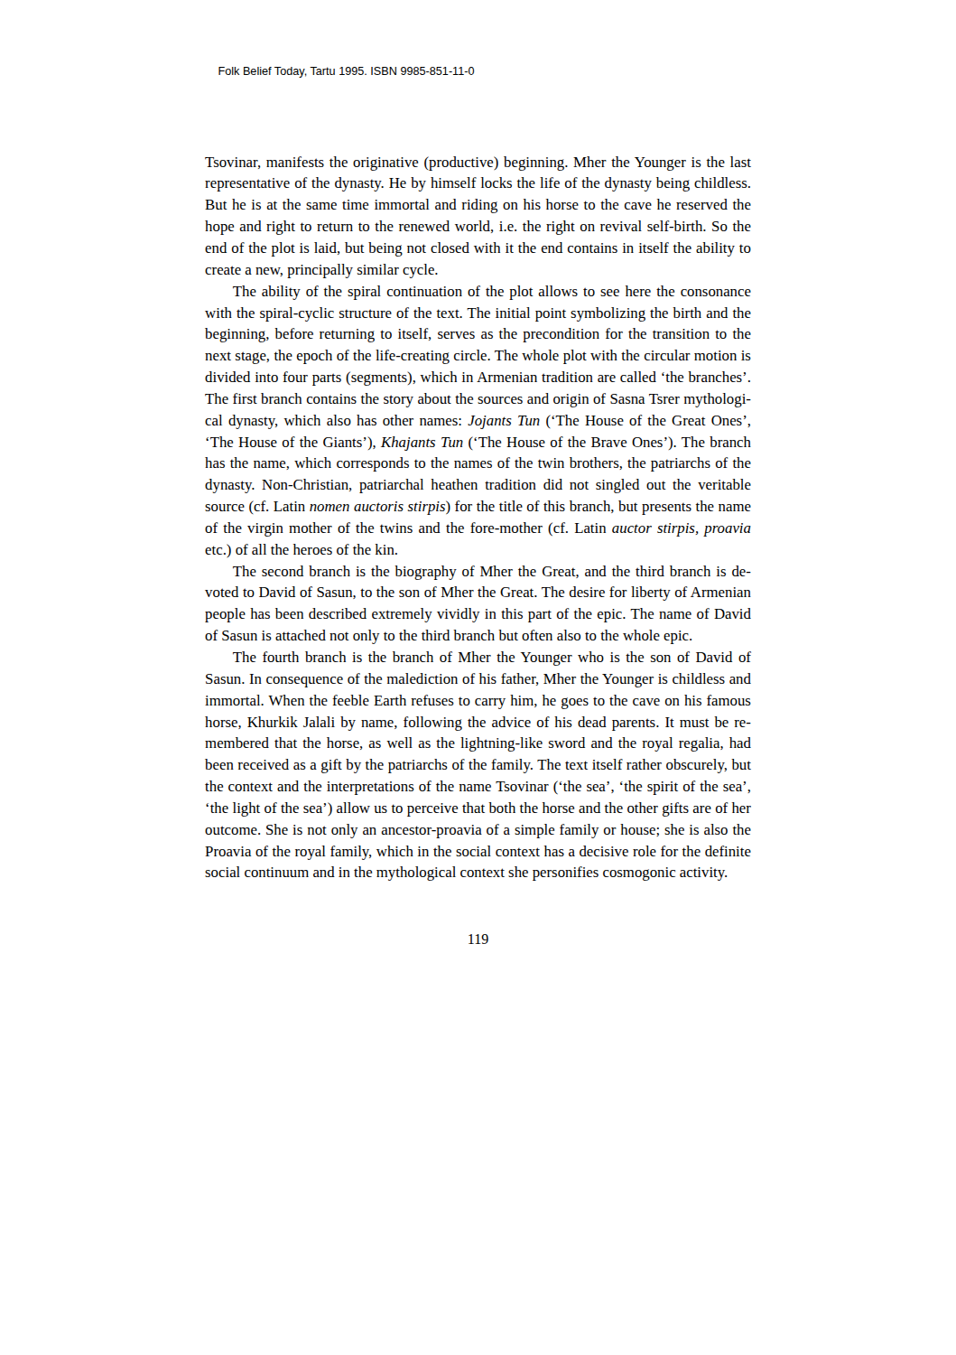Folk Belief Today, Tartu 1995. ISBN 9985-851-11-0
Tsovinar, manifests the originative (productive) beginning. Mher the Younger is the last representative of the dynasty. He by himself locks the life of the dynasty being childless. But he is at the same time immortal and riding on his horse to the cave he reserved the hope and right to return to the renewed world, i.e. the right on revival self-birth. So the end of the plot is laid, but being not closed with it the end contains in itself the ability to create a new, principally similar cycle.
The ability of the spiral continuation of the plot allows to see here the consonance with the spiral-cyclic structure of the text. The initial point symbolizing the birth and the beginning, before returning to itself, serves as the precondition for the transition to the next stage, the epoch of the life-creating circle. The whole plot with the circular motion is divided into four parts (segments), which in Armenian tradition are called ‘the branches’. The first branch contains the story about the sources and origin of Sasna Tsrer mythological dynasty, which also has other names: Jojants Tun (‘The House of the Great Ones’, ‘The House of the Giants’), Khajants Tun (‘The House of the Brave Ones’). The branch has the name, which corresponds to the names of the twin brothers, the patriarchs of the dynasty. Non-Christian, patriarchal heathen tradition did not singled out the veritable source (cf. Latin nomen auctoris stirpis) for the title of this branch, but presents the name of the virgin mother of the twins and the fore-mother (cf. Latin auctor stirpis, proavia etc.) of all the heroes of the kin.
The second branch is the biography of Mher the Great, and the third branch is devoted to David of Sasun, to the son of Mher the Great. The desire for liberty of Armenian people has been described extremely vividly in this part of the epic. The name of David of Sasun is attached not only to the third branch but often also to the whole epic.
The fourth branch is the branch of Mher the Younger who is the son of David of Sasun. In consequence of the malediction of his father, Mher the Younger is childless and immortal. When the feeble Earth refuses to carry him, he goes to the cave on his famous horse, Khurkik Jalali by name, following the advice of his dead parents. It must be remembered that the horse, as well as the lightning-like sword and the royal regalia, had been received as a gift by the patriarchs of the family. The text itself rather obscurely, but the context and the interpretations of the name Tsovinar (‘the sea’, ‘the spirit of the sea’, ‘the light of the sea’) allow us to perceive that both the horse and the other gifts are of her outcome. She is not only an ancestor-proavia of a simple family or house; she is also the Proavia of the royal family, which in the social context has a decisive role for the definite social continuum and in the mythological context she personifies cosmogonic activity.
119